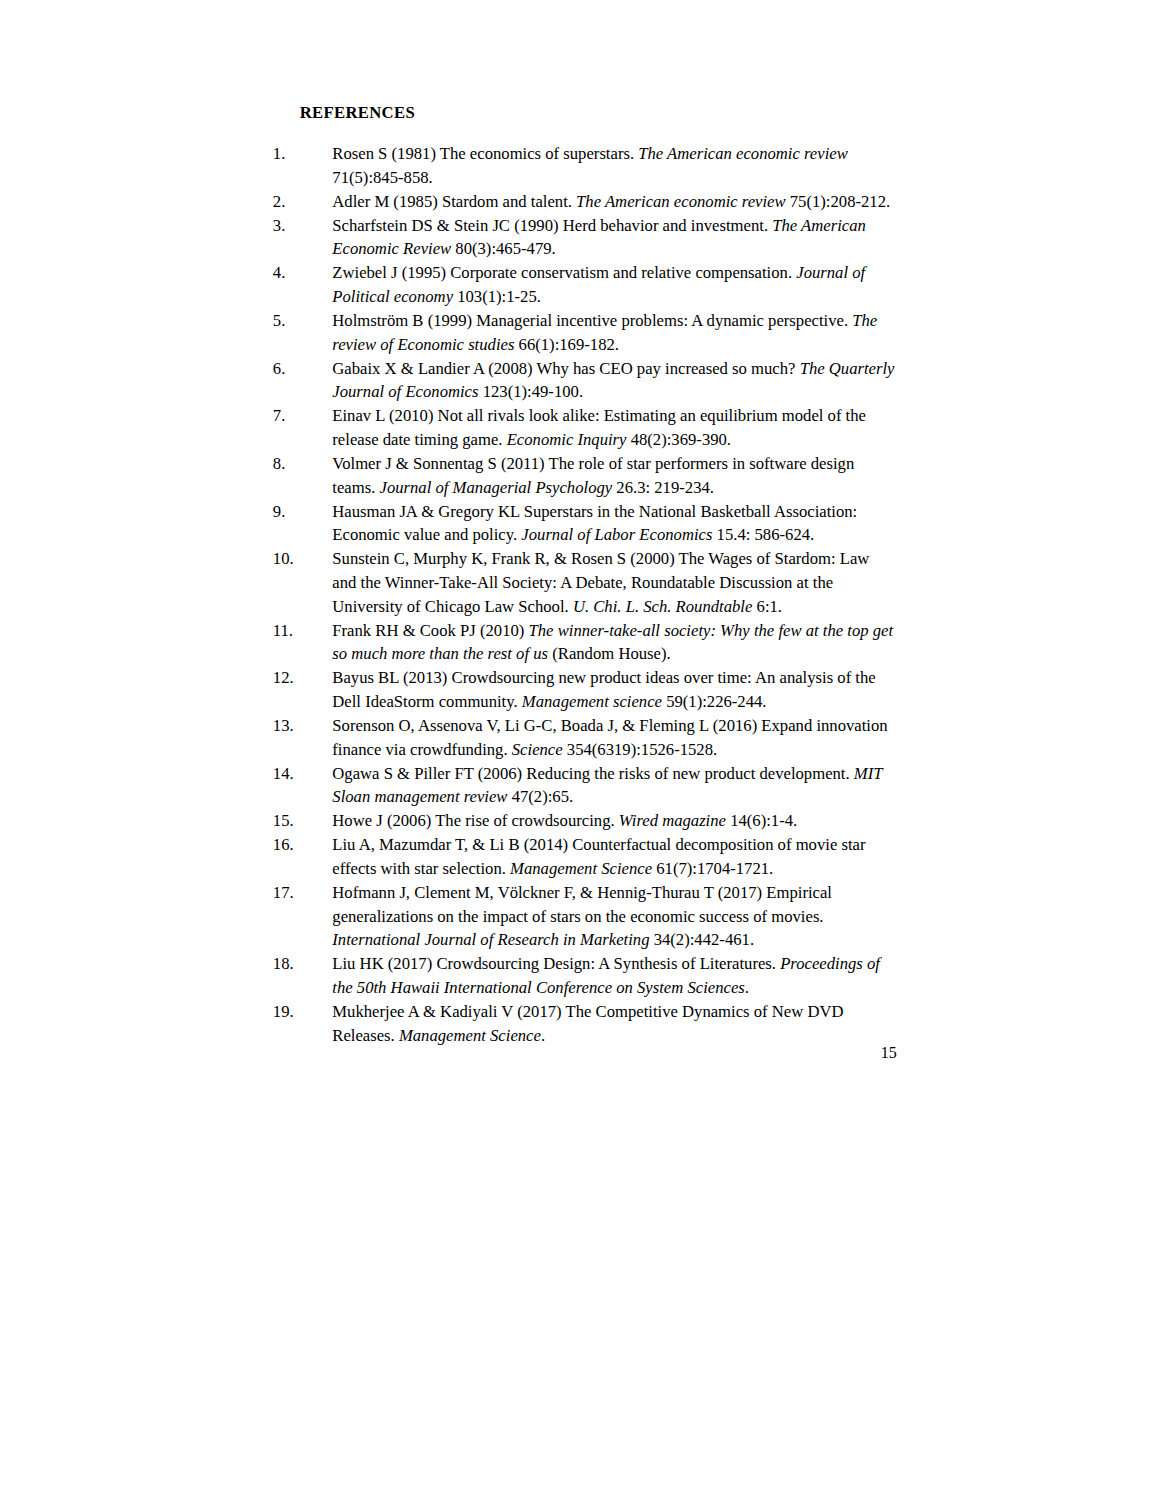REFERENCES
1. Rosen S (1981) The economics of superstars. The American economic review 71(5):845-858.
2. Adler M (1985) Stardom and talent. The American economic review 75(1):208-212.
3. Scharfstein DS & Stein JC (1990) Herd behavior and investment. The American Economic Review 80(3):465-479.
4. Zwiebel J (1995) Corporate conservatism and relative compensation. Journal of Political economy 103(1):1-25.
5. Holmström B (1999) Managerial incentive problems: A dynamic perspective. The review of Economic studies 66(1):169-182.
6. Gabaix X & Landier A (2008) Why has CEO pay increased so much? The Quarterly Journal of Economics 123(1):49-100.
7. Einav L (2010) Not all rivals look alike: Estimating an equilibrium model of the release date timing game. Economic Inquiry 48(2):369-390.
8. Volmer J & Sonnentag S (2011) The role of star performers in software design teams. Journal of Managerial Psychology 26.3: 219-234.
9. Hausman JA & Gregory KL Superstars in the National Basketball Association: Economic value and policy. Journal of Labor Economics 15.4: 586-624.
10. Sunstein C, Murphy K, Frank R, & Rosen S (2000) The Wages of Stardom: Law and the Winner-Take-All Society: A Debate, Roundatable Discussion at the University of Chicago Law School. U. Chi. L. Sch. Roundtable 6:1.
11. Frank RH & Cook PJ (2010) The winner-take-all society: Why the few at the top get so much more than the rest of us (Random House).
12. Bayus BL (2013) Crowdsourcing new product ideas over time: An analysis of the Dell IdeaStorm community. Management science 59(1):226-244.
13. Sorenson O, Assenova V, Li G-C, Boada J, & Fleming L (2016) Expand innovation finance via crowdfunding. Science 354(6319):1526-1528.
14. Ogawa S & Piller FT (2006) Reducing the risks of new product development. MIT Sloan management review 47(2):65.
15. Howe J (2006) The rise of crowdsourcing. Wired magazine 14(6):1-4.
16. Liu A, Mazumdar T, & Li B (2014) Counterfactual decomposition of movie star effects with star selection. Management Science 61(7):1704-1721.
17. Hofmann J, Clement M, Völckner F, & Hennig-Thurau T (2017) Empirical generalizations on the impact of stars on the economic success of movies. International Journal of Research in Marketing 34(2):442-461.
18. Liu HK (2017) Crowdsourcing Design: A Synthesis of Literatures. Proceedings of the 50th Hawaii International Conference on System Sciences.
19. Mukherjee A & Kadiyali V (2017) The Competitive Dynamics of New DVD Releases. Management Science.
15